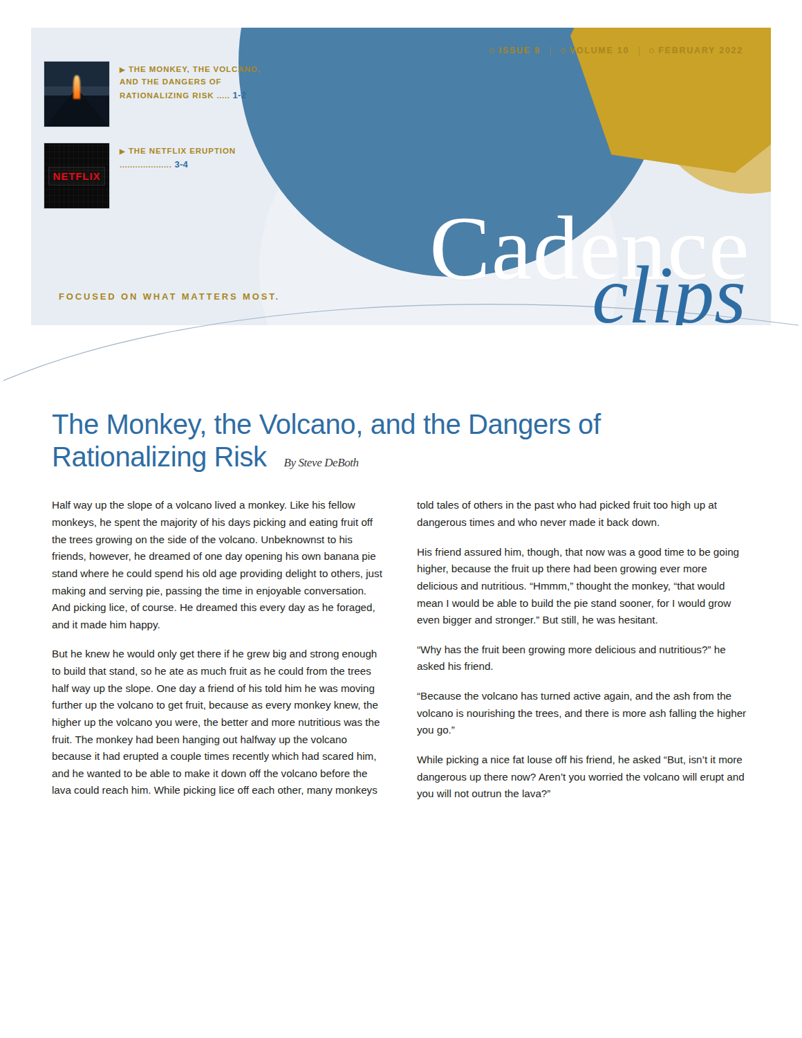ISSUE 8 VOLUME 10 FEBRUARY 2022
▶The Monkey, the Volcano, and the Dangers of Rationalizing Risk ..... 1-2
NETFLIX
▶The Netflix Eruption .................... 3-4
Cadence clips
Focused on what matters most.
The Monkey, the Volcano, and the Dangers of Rationalizing Risk By Steve DeBoth
Half way up the slope of a volcano lived a monkey. Like his fellow monkeys, he spent the majority of his days picking and eating fruit off the trees growing on the side of the volcano. Unbeknownst to his friends, however, he dreamed of one day opening his own banana pie stand where he could spend his old age providing delight to others, just making and serving pie, passing the time in enjoyable conversation. And picking lice, of course. He dreamed this every day as he foraged, and it made him happy.
But he knew he would only get there if he grew big and strong enough to build that stand, so he ate as much fruit as he could from the trees half way up the slope. One day a friend of his told him he was moving further up the volcano to get fruit, because as every monkey knew, the higher up the volcano you were, the better and more nutritious was the fruit. The monkey had been hanging out halfway up the volcano because it had erupted a couple times recently which had scared him, and he wanted to be able to make it down off the volcano before the lava could reach him. While picking lice off each other, many monkeys told tales of others in the past who had picked fruit too high up at dangerous times and who never made it back down.
His friend assured him, though, that now was a good time to be going higher, because the fruit up there had been growing ever more delicious and nutritious. “Hmmm,” thought the monkey, “that would mean I would be able to build the pie stand sooner, for I would grow even bigger and stronger.” But still, he was hesitant.
“Why has the fruit been growing more delicious and nutritious?” he asked his friend.
“Because the volcano has turned active again, and the ash from the volcano is nourishing the trees, and there is more ash falling the higher you go.”
While picking a nice fat louse off his friend, he asked “But, isn’t it more dangerous up there now? Aren’t you worried the volcano will erupt and you will not outrun the lava?”